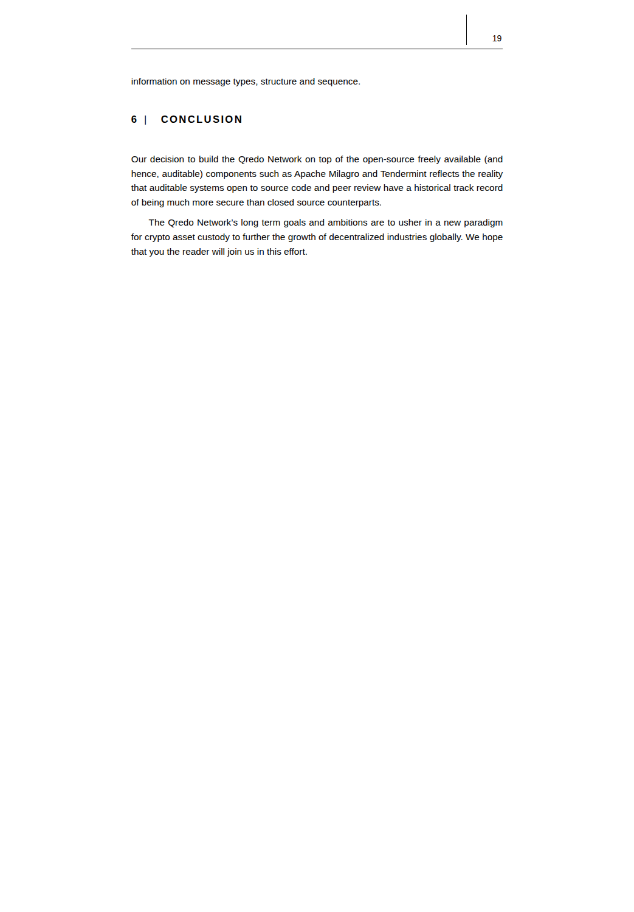19
information on message types, structure and sequence.
6|Conclusion
Our decision to build the Qredo Network on top of the open-source freely available (and hence, auditable) components such as Apache Milagro and Tendermint reflects the reality that auditable systems open to source code and peer review have a historical track record of being much more secure than closed source counterparts.
The Qredo Network’s long term goals and ambitions are to usher in a new paradigm for crypto asset custody to further the growth of decentralized industries globally. We hope that you the reader will join us in this effort.